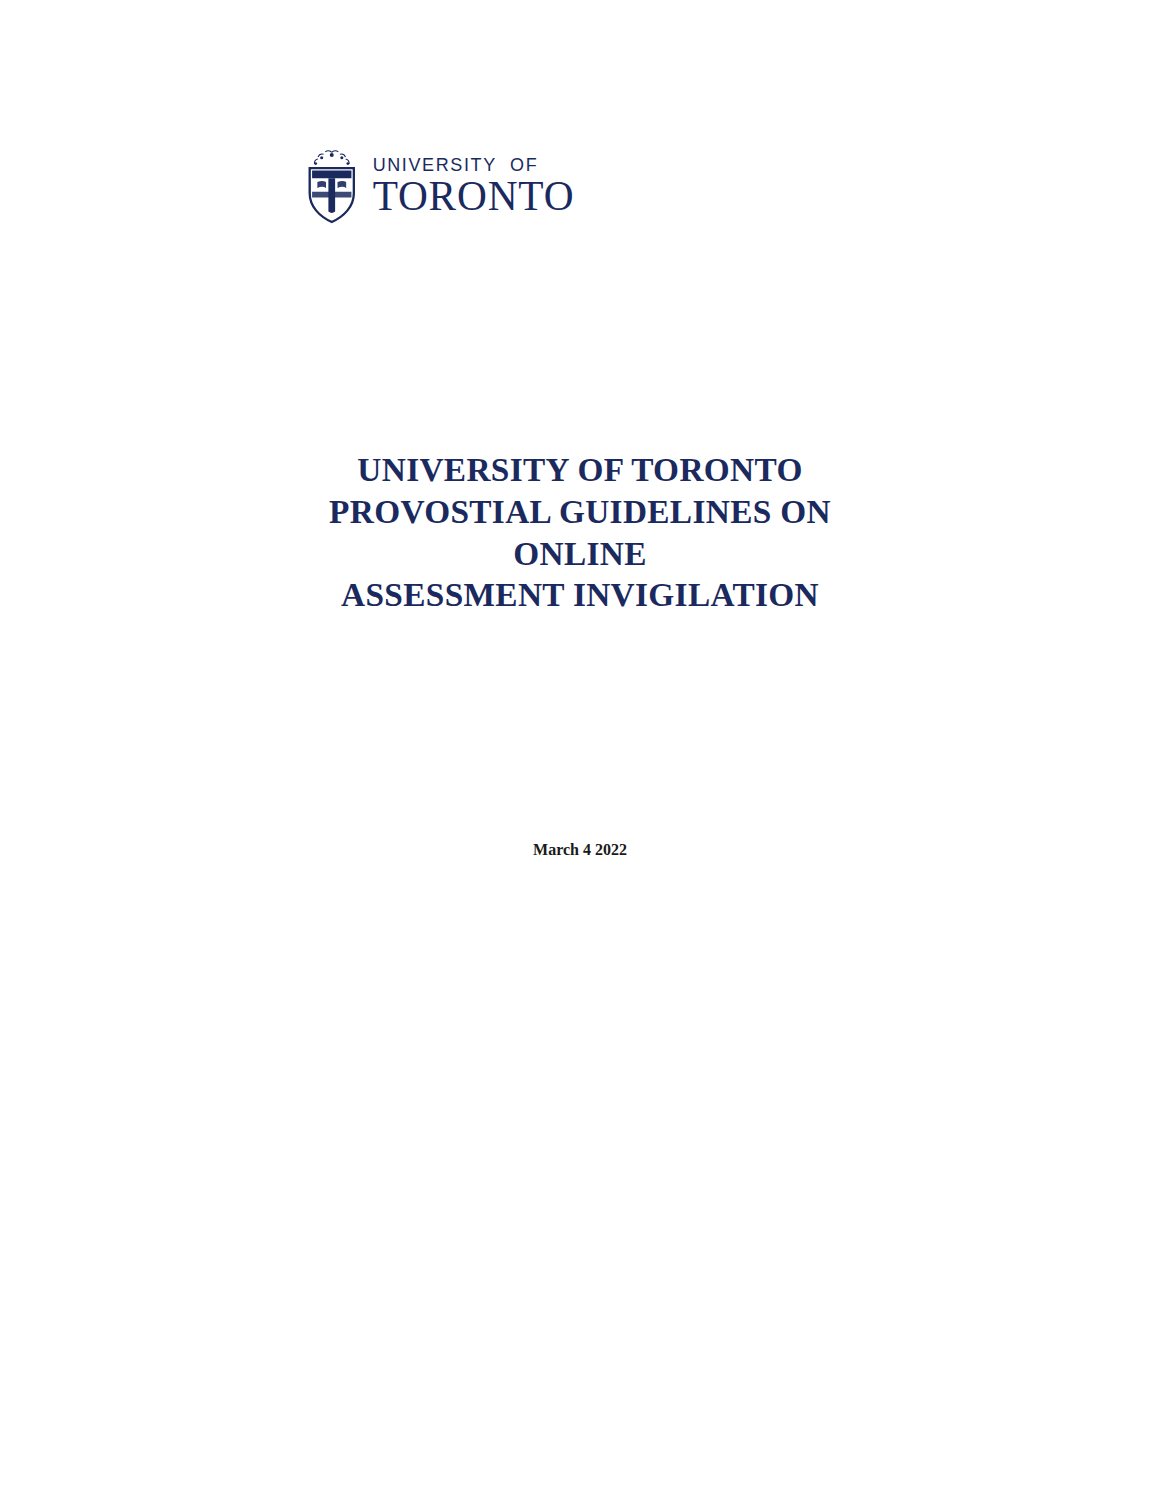University of Toronto crest
UNIVERSITY OF TORONTO
University of Toronto
Provostial Guidelines on Online
Assessment Invigilation
March 4 2022